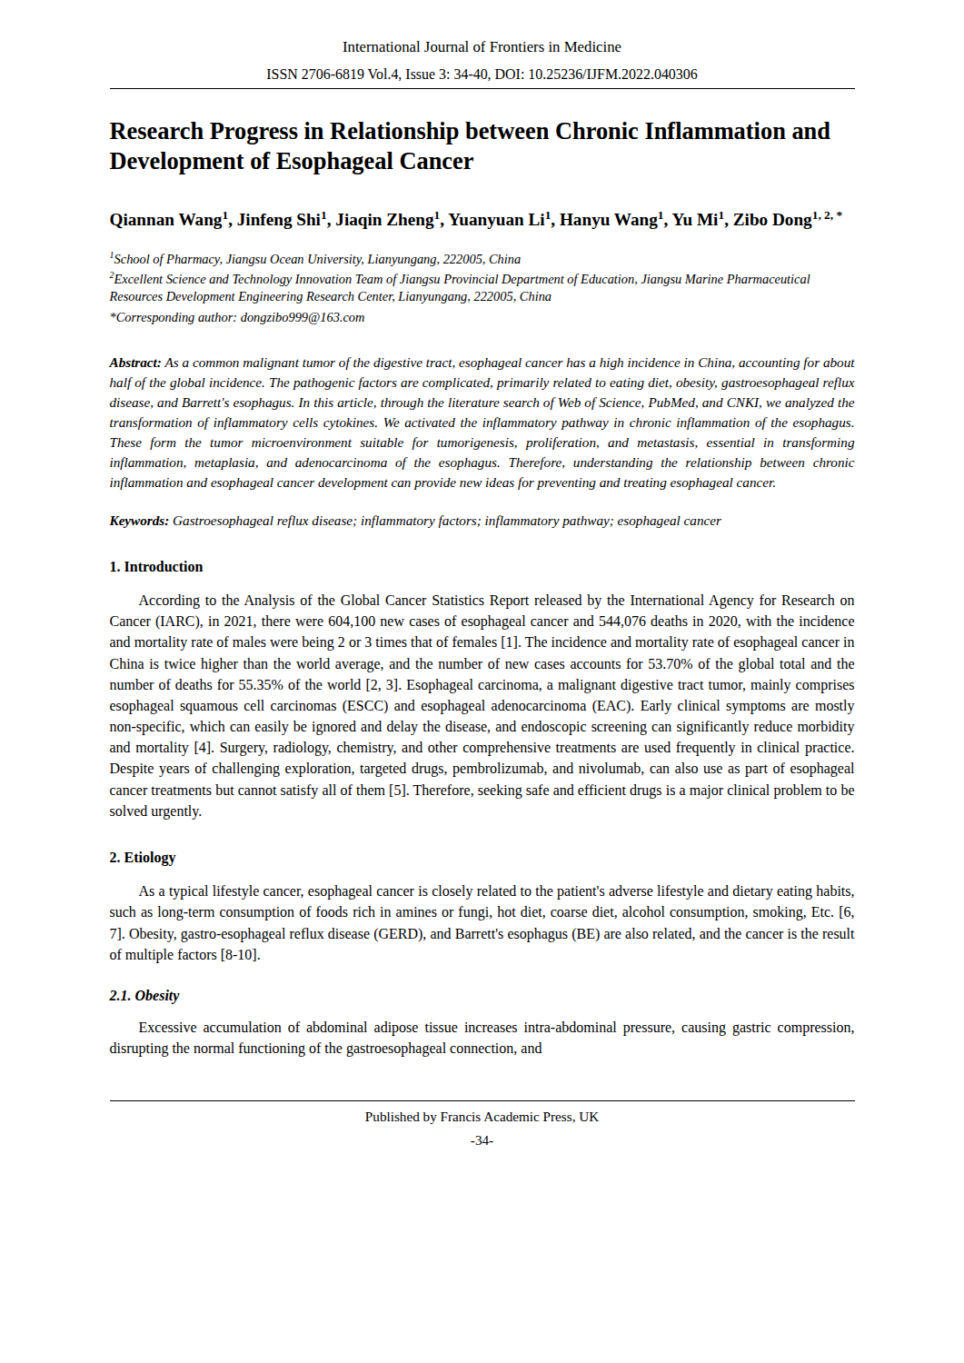International Journal of Frontiers in Medicine
ISSN 2706-6819 Vol.4, Issue 3: 34-40, DOI: 10.25236/IJFM.2022.040306
Research Progress in Relationship between Chronic Inflammation and Development of Esophageal Cancer
Qiannan Wang1, Jinfeng Shi1, Jiaqin Zheng1, Yuanyuan Li1, Hanyu Wang1, Yu Mi1, Zibo Dong1, 2, *
1School of Pharmacy, Jiangsu Ocean University, Lianyungang, 222005, China
2Excellent Science and Technology Innovation Team of Jiangsu Provincial Department of Education, Jiangsu Marine Pharmaceutical Resources Development Engineering Research Center, Lianyungang, 222005, China
*Corresponding author: dongzibo999@163.com
Abstract: As a common malignant tumor of the digestive tract, esophageal cancer has a high incidence in China, accounting for about half of the global incidence. The pathogenic factors are complicated, primarily related to eating diet, obesity, gastroesophageal reflux disease, and Barrett's esophagus. In this article, through the literature search of Web of Science, PubMed, and CNKI, we analyzed the transformation of inflammatory cells cytokines. We activated the inflammatory pathway in chronic inflammation of the esophagus. These form the tumor microenvironment suitable for tumorigenesis, proliferation, and metastasis, essential in transforming inflammation, metaplasia, and adenocarcinoma of the esophagus. Therefore, understanding the relationship between chronic inflammation and esophageal cancer development can provide new ideas for preventing and treating esophageal cancer.
Keywords: Gastroesophageal reflux disease; inflammatory factors; inflammatory pathway; esophageal cancer
1. Introduction
According to the Analysis of the Global Cancer Statistics Report released by the International Agency for Research on Cancer (IARC), in 2021, there were 604,100 new cases of esophageal cancer and 544,076 deaths in 2020, with the incidence and mortality rate of males were being 2 or 3 times that of females [1]. The incidence and mortality rate of esophageal cancer in China is twice higher than the world average, and the number of new cases accounts for 53.70% of the global total and the number of deaths for 55.35% of the world [2, 3]. Esophageal carcinoma, a malignant digestive tract tumor, mainly comprises esophageal squamous cell carcinomas (ESCC) and esophageal adenocarcinoma (EAC). Early clinical symptoms are mostly non-specific, which can easily be ignored and delay the disease, and endoscopic screening can significantly reduce morbidity and mortality [4]. Surgery, radiology, chemistry, and other comprehensive treatments are used frequently in clinical practice. Despite years of challenging exploration, targeted drugs, pembrolizumab, and nivolumab, can also use as part of esophageal cancer treatments but cannot satisfy all of them [5]. Therefore, seeking safe and efficient drugs is a major clinical problem to be solved urgently.
2. Etiology
As a typical lifestyle cancer, esophageal cancer is closely related to the patient's adverse lifestyle and dietary eating habits, such as long-term consumption of foods rich in amines or fungi, hot diet, coarse diet, alcohol consumption, smoking, Etc. [6, 7]. Obesity, gastro-esophageal reflux disease (GERD), and Barrett's esophagus (BE) are also related, and the cancer is the result of multiple factors [8-10].
2.1. Obesity
Excessive accumulation of abdominal adipose tissue increases intra-abdominal pressure, causing gastric compression, disrupting the normal functioning of the gastroesophageal connection, and
Published by Francis Academic Press, UK
-34-